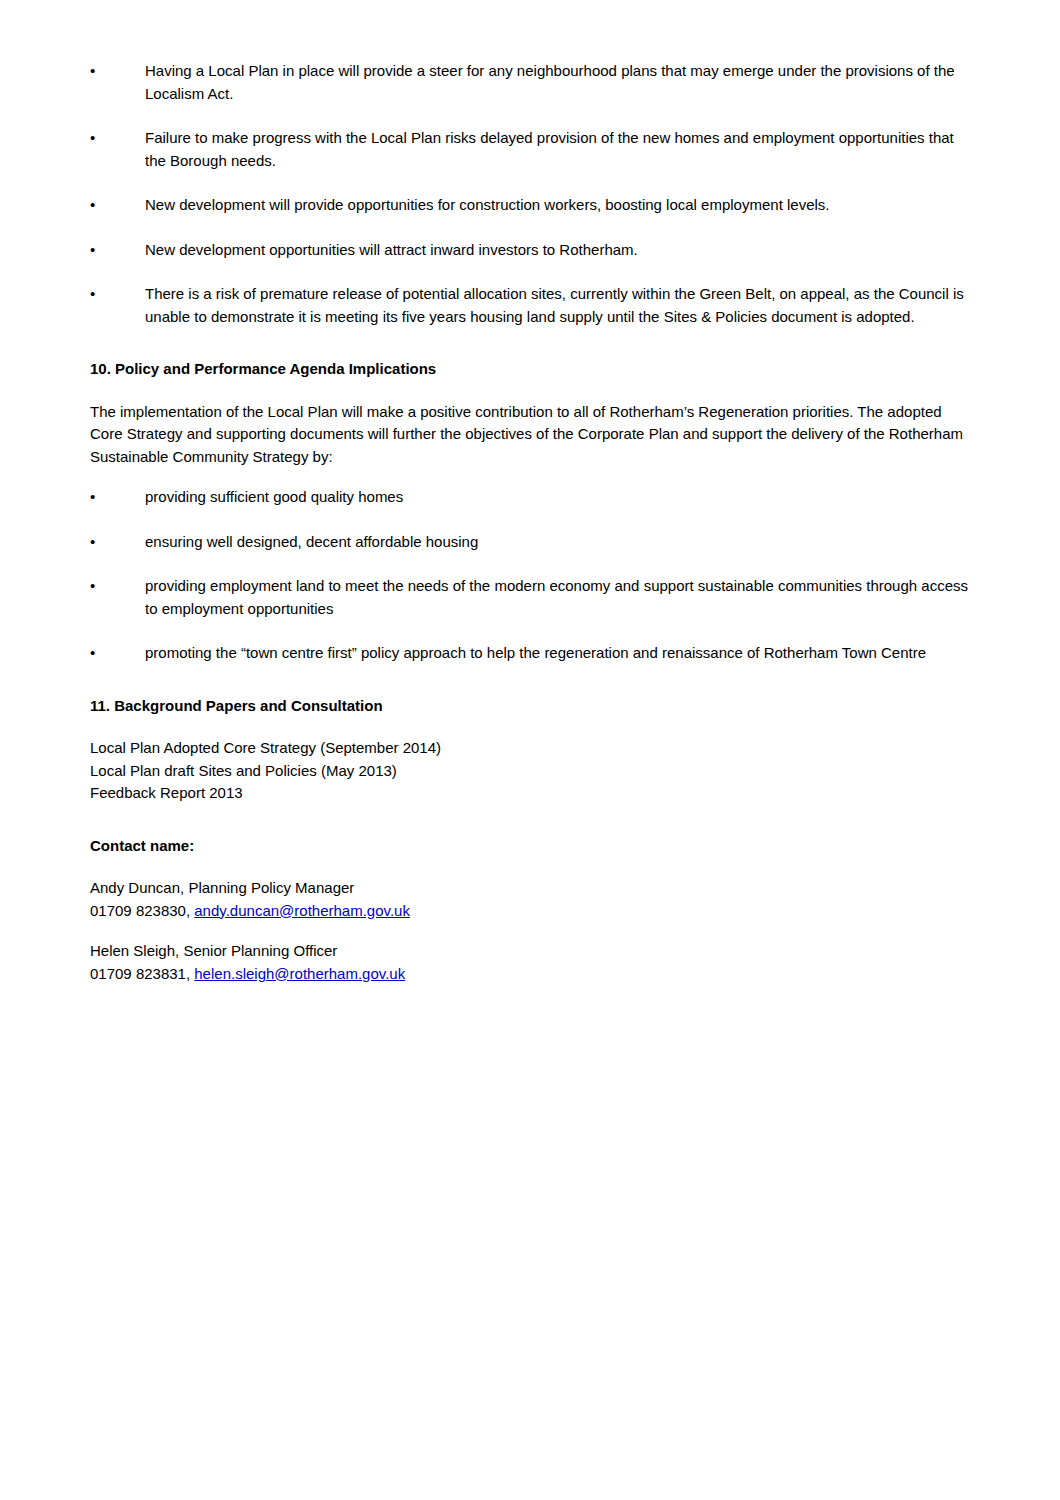Having a Local Plan in place will provide a steer for any neighbourhood plans that may emerge under the provisions of the Localism Act.
Failure to make progress with the Local Plan risks delayed provision of the new homes and employment opportunities that the Borough needs.
New development will provide opportunities for construction workers, boosting local employment levels.
New development opportunities will attract inward investors to Rotherham.
There is a risk of premature release of potential allocation sites, currently within the Green Belt, on appeal, as the Council is unable to demonstrate it is meeting its five years housing land supply until the Sites & Policies document is adopted.
10. Policy and Performance Agenda Implications
The implementation of the Local Plan will make a positive contribution to all of Rotherham’s Regeneration priorities. The adopted Core Strategy and supporting documents will further the objectives of the Corporate Plan and support the delivery of the Rotherham Sustainable Community Strategy by:
providing sufficient good quality homes
ensuring well designed, decent affordable housing
providing employment land to meet the needs of the modern economy and support sustainable communities through access to employment opportunities
promoting the “town centre first” policy approach to help the regeneration and renaissance of Rotherham Town Centre
11. Background Papers and Consultation
Local Plan Adopted Core Strategy (September 2014)
Local Plan draft Sites and Policies (May 2013)
Feedback Report 2013
Contact name:
Andy Duncan, Planning Policy Manager
01709 823830, andy.duncan@rotherham.gov.uk
Helen Sleigh, Senior Planning Officer
01709 823831, helen.sleigh@rotherham.gov.uk